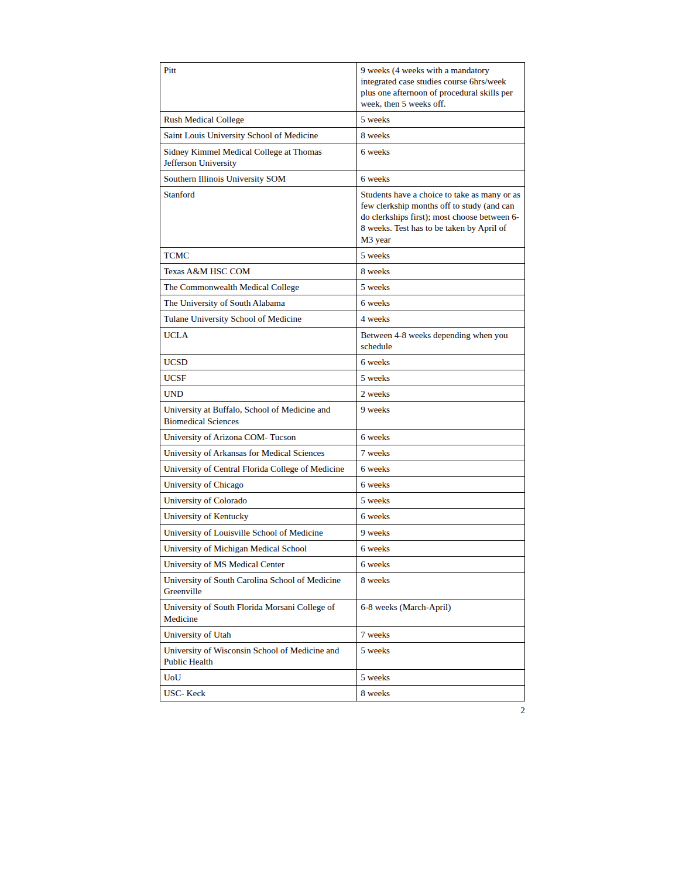| Pitt | 9 weeks (4 weeks with a mandatory integrated case studies course 6hrs/week plus one afternoon of procedural skills per week, then 5 weeks off. |
| Rush Medical College | 5 weeks |
| Saint Louis University School of Medicine | 8 weeks |
| Sidney Kimmel Medical College at Thomas Jefferson University | 6 weeks |
| Southern Illinois University SOM | 6 weeks |
| Stanford | Students have a choice to take as many or as few clerkship months off to study (and can do clerkships first); most choose between 6-8 weeks. Test has to be taken by April of M3 year |
| TCMC | 5 weeks |
| Texas A&M HSC COM | 8 weeks |
| The Commonwealth Medical College | 5 weeks |
| The University of South Alabama | 6 weeks |
| Tulane University School of Medicine | 4 weeks |
| UCLA | Between 4-8 weeks depending when you schedule |
| UCSD | 6 weeks |
| UCSF | 5 weeks |
| UND | 2 weeks |
| University at Buffalo, School of Medicine and Biomedical Sciences | 9 weeks |
| University of Arizona COM- Tucson | 6 weeks |
| University of Arkansas for Medical Sciences | 7 weeks |
| University of Central Florida College of Medicine | 6 weeks |
| University of Chicago | 6 weeks |
| University of Colorado | 5 weeks |
| University of Kentucky | 6 weeks |
| University of Louisville School of Medicine | 9 weeks |
| University of Michigan Medical School | 6 weeks |
| University of MS Medical Center | 6 weeks |
| University of South Carolina School of Medicine Greenville | 8 weeks |
| University of South Florida Morsani College of Medicine | 6-8 weeks (March-April) |
| University of Utah | 7 weeks |
| University of Wisconsin School of Medicine and Public Health | 5 weeks |
| UoU | 5 weeks |
| USC- Keck | 8 weeks |
2